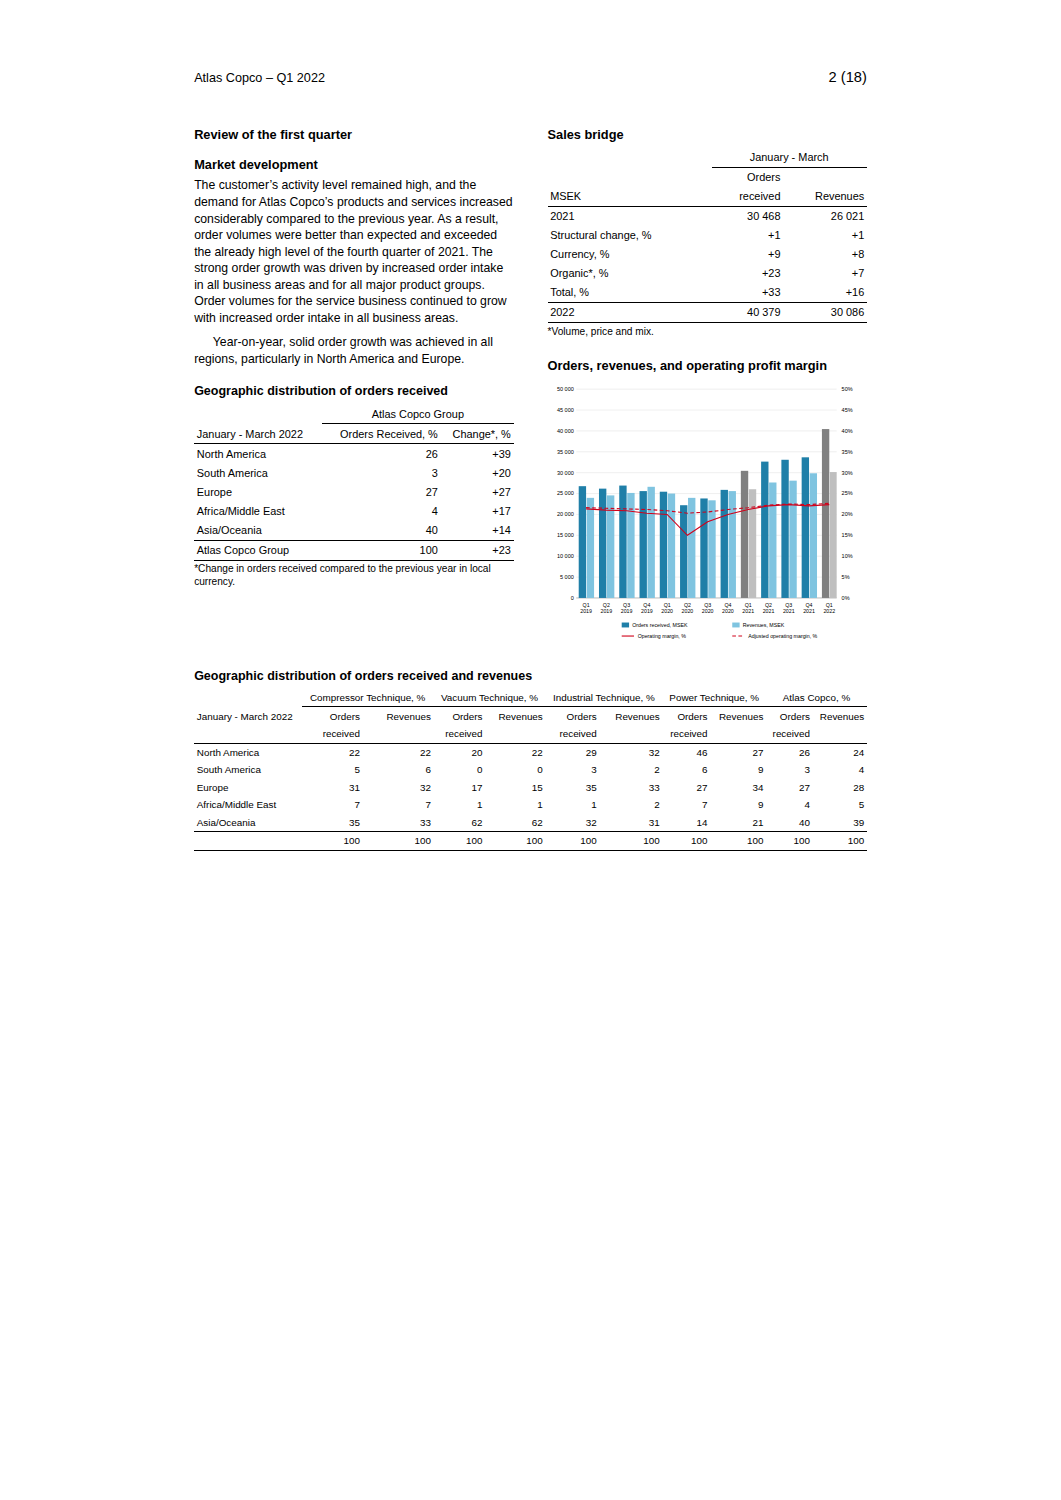Atlas Copco – Q1 2022
2 (18)
Review of the first quarter
Market development
The customer’s activity level remained high, and the demand for Atlas Copco’s products and services increased considerably compared to the previous year. As a result, order volumes were better than expected and exceeded the already high level of the fourth quarter of 2021. The strong order growth was driven by increased order intake in all business areas and for all major product groups. Order volumes for the service business continued to grow with increased order intake in all business areas.
Year-on-year, solid order growth was achieved in all regions, particularly in North America and Europe.
Geographic distribution of orders received
| | Atlas Copco Group |
| January - March 2022 | Orders Received, % | Change*, % |
| North America | 26 | +39 |
| South America | 3 | +20 |
| Europe | 27 | +27 |
| Africa/Middle East | 4 | +17 |
| Asia/Oceania | 40 | +14 |
| Atlas Copco Group | 100 | +23 |
*Change in orders received compared to the previous year in local currency.
Sales bridge
| | January - March |
| | Orders | |
| MSEK | received | Revenues |
| 2021 | 30 468 | 26 021 |
| Structural change, % | +1 | +1 |
| Currency, % | +9 | +8 |
| Organic*, % | +23 | +7 |
| Total, % | +33 | +16 |
| 2022 | 40 379 | 30 086 |
*Volume, price and mix.
Orders, revenues, and operating profit margin
50 000 45 000 40 000 35 000 30 000 25 000 20 000 15 000 10 000 5 000 0 50% 45% 40% 35% 30% 25% 20% 15% 10% 5% 0% Q12019 Q22019 Q32019 Q42019 Q12020 Q22020 Q32020 Q42020 Q12021 Q22021 Q32021 Q42021 Q12022 Orders received, MSEK Revenues, MSEK Operating margin, % Adjusted operating margin, %
Geographic distribution of orders received and revenues
| | Compressor Technique, % | Vacuum Technique, % | Industrial Technique, % | Power Technique, % | Atlas Copco, % |
| --- | --- | --- | --- | --- | --- |
| January - March 2022 | Orders | Revenues | Orders | Revenues | Orders | Revenues | Orders | Revenues | Orders | Revenues |
| | received | | received | | received | | received | | received | |
| North America | 22 | 22 | 20 | 22 | 29 | 32 | 46 | 27 | 26 | 24 |
| South America | 5 | 6 | 0 | 0 | 3 | 2 | 6 | 9 | 3 | 4 |
| Europe | 31 | 32 | 17 | 15 | 35 | 33 | 27 | 34 | 27 | 28 |
| Africa/Middle East | 7 | 7 | 1 | 1 | 1 | 2 | 7 | 9 | 4 | 5 |
| Asia/Oceania | 35 | 33 | 62 | 62 | 32 | 31 | 14 | 21 | 40 | 39 |
| | 100 | 100 | 100 | 100 | 100 | 100 | 100 | 100 | 100 | 100 |